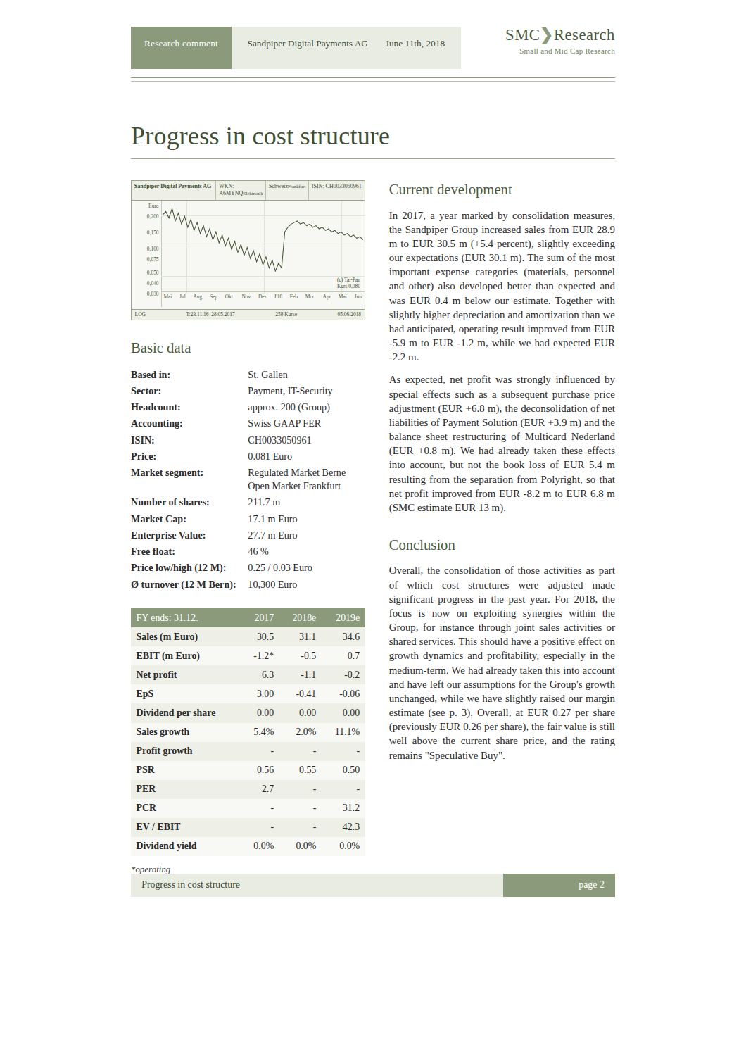Research comment
Sandpiper Digital Payments AG June 11th, 2018
SMC❯Research
Small and Mid Cap Research
Progress in cost structure
Sandpiper Digital Payments AG
WKN: A6MYNQElektronik
SchweizFrankfurt
ISIN: CH0033050961
Euro 0,200 0,150 0,100 0,075 0,050 0,040 0,030
Mai Jul Aug Sep Okt. Nov Dez J'18 Feb Mrz. Apr Mai Jun
(c) Tai-Pan
Kurs 0,080
LOG T:23.11.16 28.05.2017 258 Kurse 05.06.2018
Basic data
| Based in: | St. Gallen |
| Sector: | Payment, IT-Security |
| Headcount: | approx. 200 (Group) |
| Accounting: | Swiss GAAP FER |
| ISIN: | CH0033050961 |
| Price: | 0.081 Euro |
| Market segment: | Regulated Market Berne Open Market Frankfurt |
| Number of shares: | 211.7 m |
| Market Cap: | 17.1 m Euro |
| Enterprise Value: | 27.7 m Euro |
| Free float: | 46 % |
| Price low/high (12 M): | 0.25 / 0.03 Euro |
| Ø turnover (12 M Bern): | 10,300 Euro |
| FY ends: 31.12. | 2017 | 2018e | 2019e |
| --- | --- | --- | --- |
| Sales (m Euro) | 30.5 | 31.1 | 34.6 |
| EBIT (m Euro) | -1.2* | -0.5 | 0.7 |
| Net profit | 6.3 | -1.1 | -0.2 |
| EpS | 3.00 | -0.41 | -0.06 |
| Dividend per share | 0.00 | 0.00 | 0.00 |
| Sales growth | 5.4% | 2.0% | 11.1% |
| Profit growth | - | - | - |
| PSR | 0.56 | 0.55 | 0.50 |
| PER | 2.7 | - | - |
| PCR | - | - | 31.2 |
| EV / EBIT | - | - | 42.3 |
| Dividend yield | 0.0% | 0.0% | 0.0% |
*operating
Current development
In 2017, a year marked by consolidation measures, the Sandpiper Group increased sales from EUR 28.9 m to EUR 30.5 m (+5.4 percent), slightly exceeding our expectations (EUR 30.1 m). The sum of the most important expense categories (materials, personnel and other) also developed better than expected and was EUR 0.4 m below our estimate. Together with slightly higher depreciation and amortization than we had anticipated, operating result improved from EUR -5.9 m to EUR -1.2 m, while we had expected EUR -2.2 m.
As expected, net profit was strongly influenced by special effects such as a subsequent purchase price adjustment (EUR +6.8 m), the deconsolidation of net liabilities of Payment Solution (EUR +3.9 m) and the balance sheet restructuring of Multicard Nederland (EUR +0.8 m). We had already taken these effects into account, but not the book loss of EUR 5.4 m resulting from the separation from Polyright, so that net profit improved from EUR -8.2 m to EUR 6.8 m (SMC estimate EUR 13 m).
Conclusion
Overall, the consolidation of those activities as part of which cost structures were adjusted made significant progress in the past year. For 2018, the focus is now on exploiting synergies within the Group, for instance through joint sales activities or shared services. This should have a positive effect on growth dynamics and profitability, especially in the medium-term. We had already taken this into account and have left our assumptions for the Group's growth unchanged, while we have slightly raised our margin estimate (see p. 3). Overall, at EUR 0.27 per share (previously EUR 0.26 per share), the fair value is still well above the current share price, and the rating remains "Speculative Buy".
Progress in cost structure
page 2